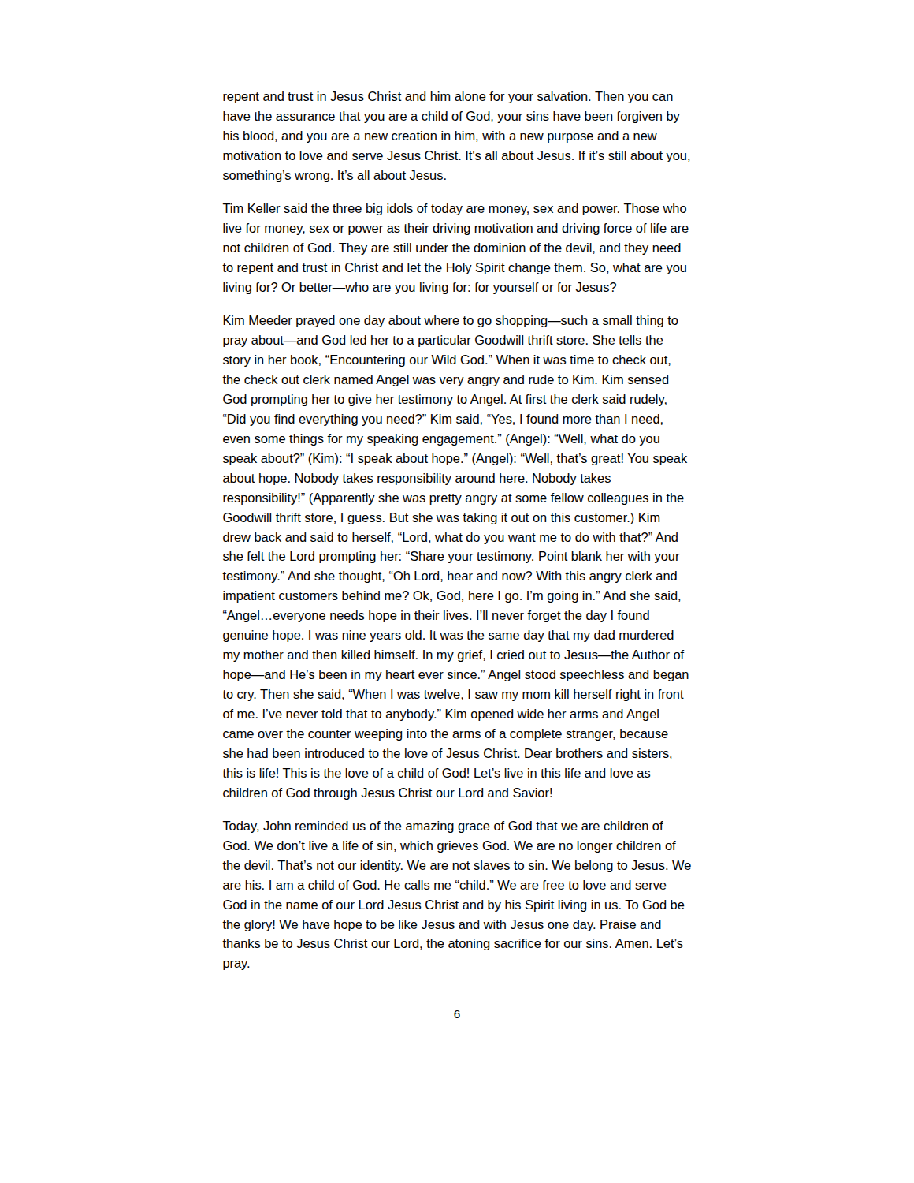repent and trust in Jesus Christ and him alone for your salvation. Then you can have the assurance that you are a child of God, your sins have been forgiven by his blood, and you are a new creation in him, with a new purpose and a new motivation to love and serve Jesus Christ. It's all about Jesus. If it’s still about you, something’s wrong. It’s all about Jesus.
Tim Keller said the three big idols of today are money, sex and power. Those who live for money, sex or power as their driving motivation and driving force of life are not children of God. They are still under the dominion of the devil, and they need to repent and trust in Christ and let the Holy Spirit change them. So, what are you living for? Or better—who are you living for: for yourself or for Jesus?
Kim Meeder prayed one day about where to go shopping—such a small thing to pray about—and God led her to a particular Goodwill thrift store. She tells the story in her book, “Encountering our Wild God.” When it was time to check out, the check out clerk named Angel was very angry and rude to Kim. Kim sensed God prompting her to give her testimony to Angel. At first the clerk said rudely, “Did you find everything you need?” Kim said, “Yes, I found more than I need, even some things for my speaking engagement.” (Angel): “Well, what do you speak about?” (Kim): “I speak about hope.” (Angel): “Well, that’s great! You speak about hope. Nobody takes responsibility around here. Nobody takes responsibility!” (Apparently she was pretty angry at some fellow colleagues in the Goodwill thrift store, I guess. But she was taking it out on this customer.) Kim drew back and said to herself, “Lord, what do you want me to do with that?” And she felt the Lord prompting her: “Share your testimony. Point blank her with your testimony.” And she thought, “Oh Lord, hear and now? With this angry clerk and impatient customers behind me? Ok, God, here I go. I’m going in.” And she said, “Angel…everyone needs hope in their lives. I’ll never forget the day I found genuine hope. I was nine years old. It was the same day that my dad murdered my mother and then killed himself. In my grief, I cried out to Jesus—the Author of hope—and He’s been in my heart ever since.” Angel stood speechless and began to cry. Then she said, “When I was twelve, I saw my mom kill herself right in front of me. I’ve never told that to anybody.” Kim opened wide her arms and Angel came over the counter weeping into the arms of a complete stranger, because she had been introduced to the love of Jesus Christ. Dear brothers and sisters, this is life! This is the love of a child of God! Let’s live in this life and love as children of God through Jesus Christ our Lord and Savior!
Today, John reminded us of the amazing grace of God that we are children of God. We don’t live a life of sin, which grieves God. We are no longer children of the devil. That’s not our identity. We are not slaves to sin. We belong to Jesus. We are his. I am a child of God. He calls me “child.” We are free to love and serve God in the name of our Lord Jesus Christ and by his Spirit living in us. To God be the glory! We have hope to be like Jesus and with Jesus one day. Praise and thanks be to Jesus Christ our Lord, the atoning sacrifice for our sins. Amen. Let’s pray.
6